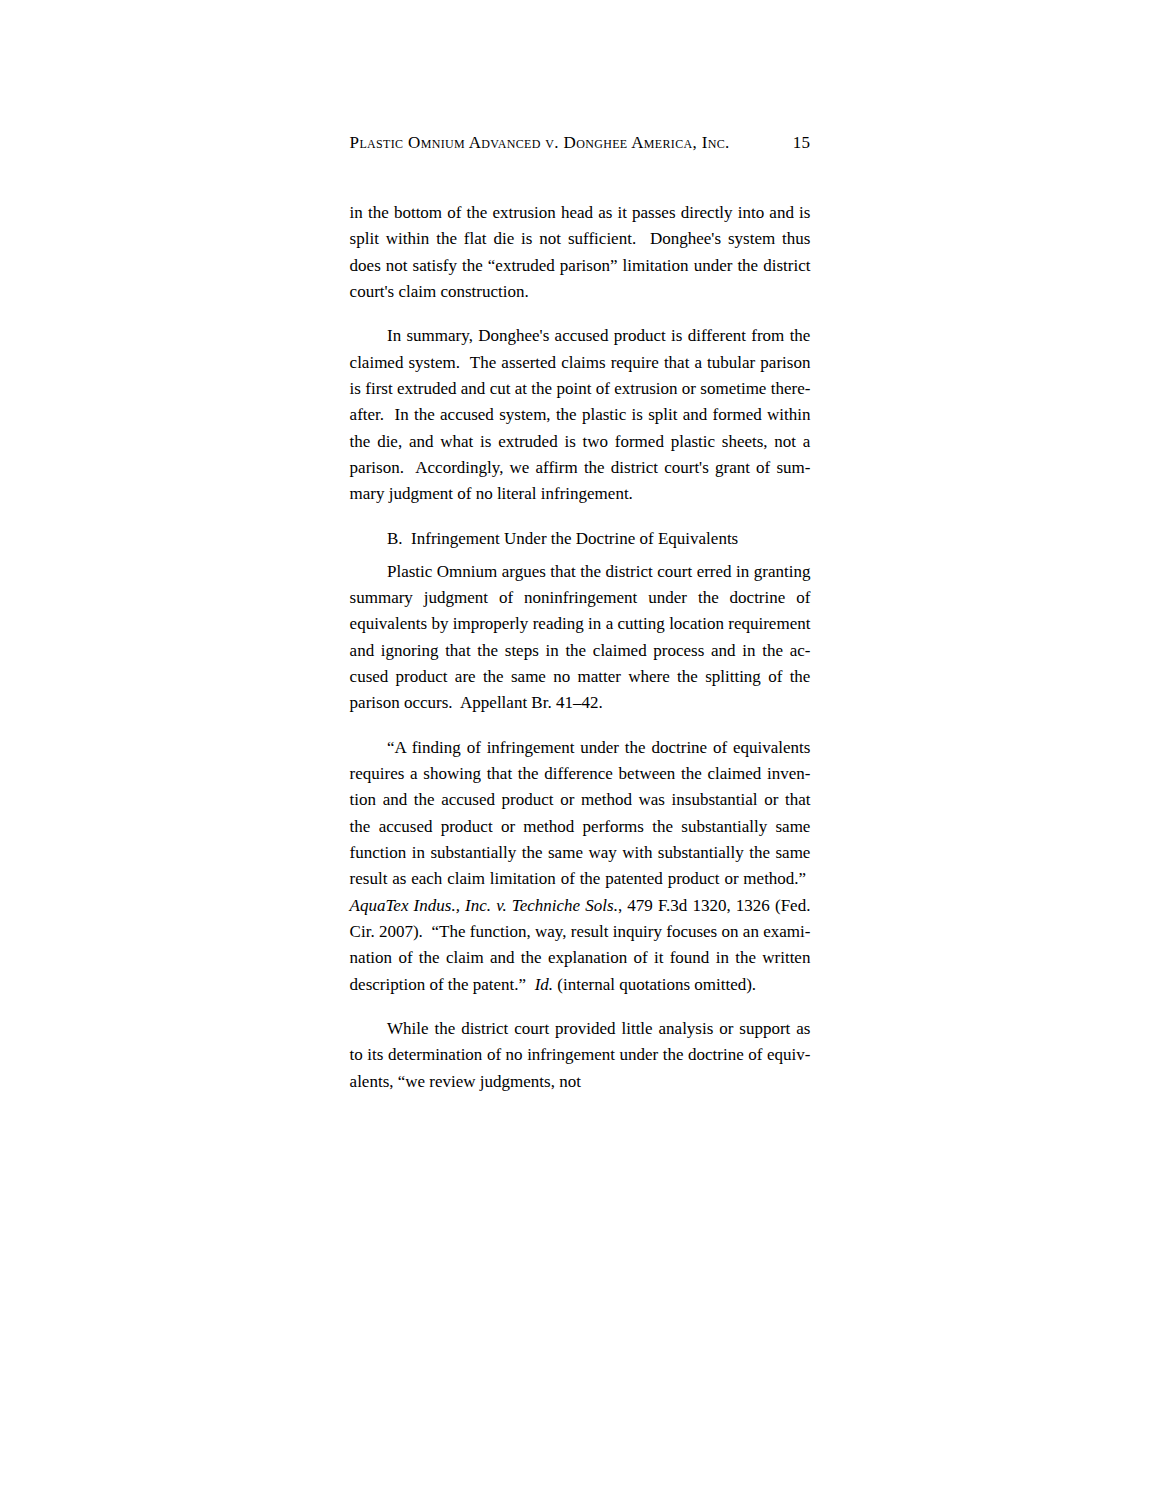Plastic Omnium Advanced v. Donghee America, Inc. 15
in the bottom of the extrusion head as it passes directly into and is split within the flat die is not sufficient. Donghee's system thus does not satisfy the “extruded parison” limitation under the district court's claim construction.
In summary, Donghee's accused product is different from the claimed system. The asserted claims require that a tubular parison is first extruded and cut at the point of extrusion or sometime thereafter. In the accused system, the plastic is split and formed within the die, and what is extruded is two formed plastic sheets, not a parison. Accordingly, we affirm the district court's grant of summary judgment of no literal infringement.
B. Infringement Under the Doctrine of Equivalents
Plastic Omnium argues that the district court erred in granting summary judgment of noninfringement under the doctrine of equivalents by improperly reading in a cutting location requirement and ignoring that the steps in the claimed process and in the accused product are the same no matter where the splitting of the parison occurs. Appellant Br. 41–42.
“A finding of infringement under the doctrine of equivalents requires a showing that the difference between the claimed invention and the accused product or method was insubstantial or that the accused product or method performs the substantially same function in substantially the same way with substantially the same result as each claim limitation of the patented product or method.” AquaTex Indus., Inc. v. Techniche Sols., 479 F.3d 1320, 1326 (Fed. Cir. 2007). “The function, way, result inquiry focuses on an examination of the claim and the explanation of it found in the written description of the patent.” Id. (internal quotations omitted).
While the district court provided little analysis or support as to its determination of no infringement under the doctrine of equivalents, “we review judgments, not